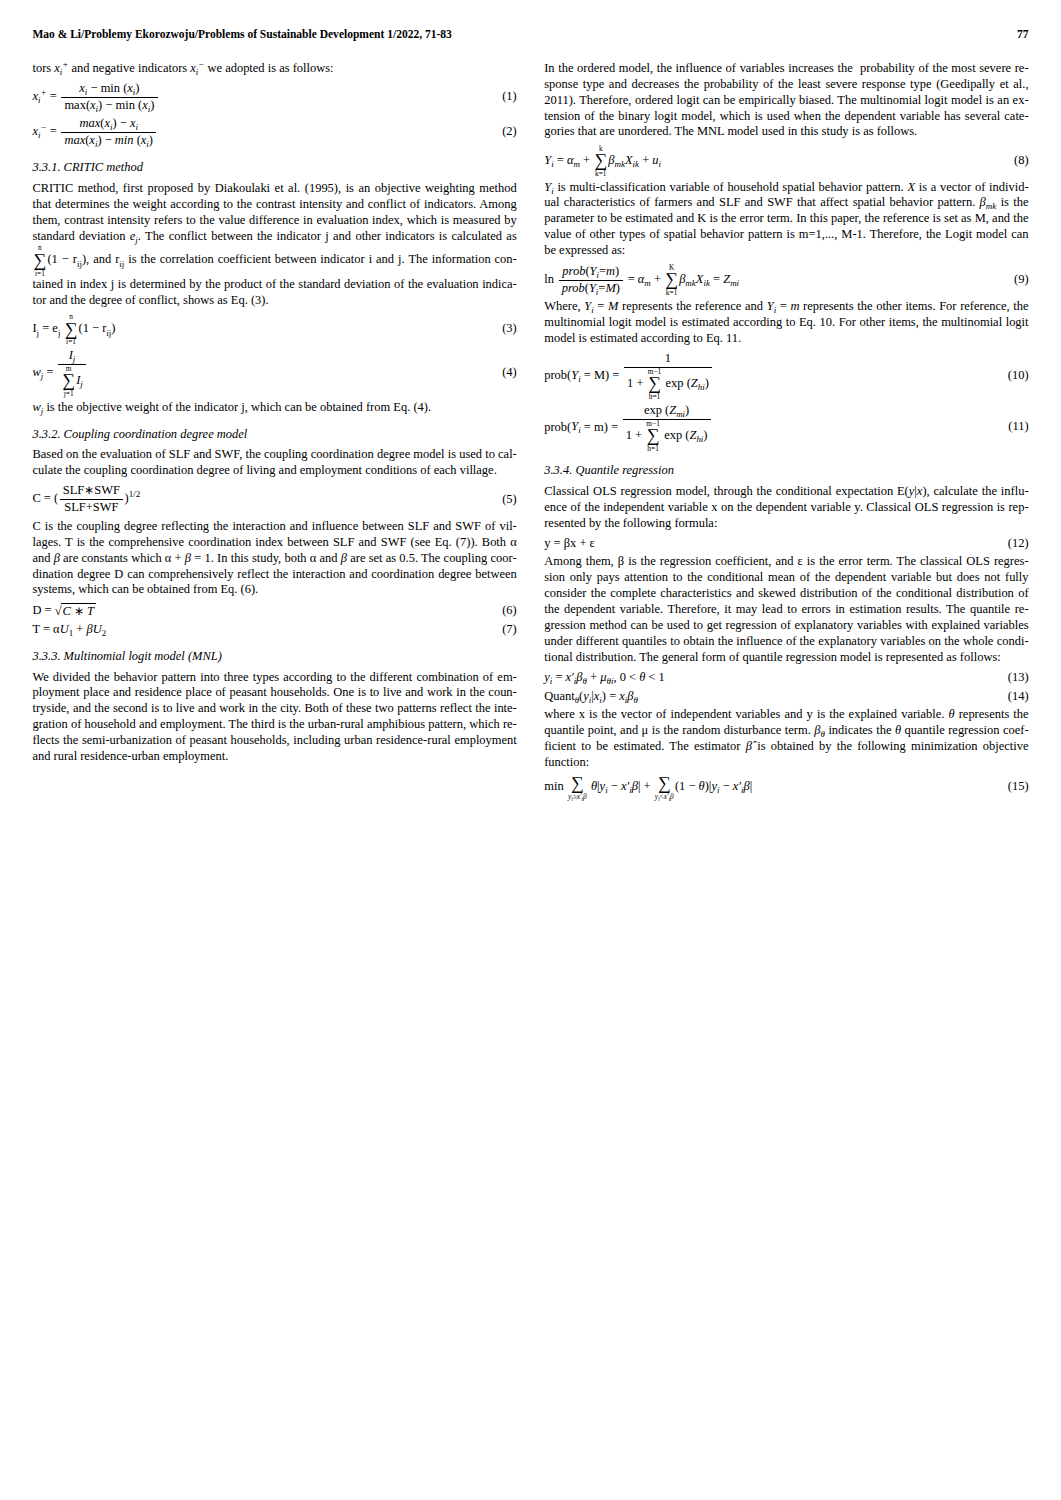Mao & Li/Problemy Ekorozwoju/Problems of Sustainable Development 1/2022, 71-83 77
tors xi+ and negative indicators xi− we adopted is as follows:
xi+ = xi − min (xi) max(xi) − min (xi) (1)
xi− = max(xi) − xi max(xi) − min (xi) (2)
3.3.1. CRITIC method
CRITIC method, first proposed by Diakoulaki et al. (1995), is an objective weighting method that determines the weight according to the contrast intensity and conflict of indicators. Among them, contrast intensity refers to the value difference in evaluation index, which is measured by standard deviation ej. The conflict between the indicator j and other indicators is calculated as n∑i=1(1 − rij), and rij is the correlation coefficient between indicator i and j. The information contained in index j is determined by the product of the standard deviation of the evaluation indicator and the degree of conflict, shows as Eq. (3).
Ij = ej n∑i=1(1 − rij) (3)
wj = Ij m∑j=1 Ij (4)
wj is the objective weight of the indicator j, which can be obtained from Eq. (4).
3.3.2. Coupling coordination degree model
Based on the evaluation of SLF and SWF, the coupling coordination degree model is used to calculate the coupling coordination degree of living and employment conditions of each village.
C = (SLF∗SWF SLF+SWF)1/2 (5)
C is the coupling degree reflecting the interaction and influence between SLF and SWF of villages. T is the comprehensive coordination index between SLF and SWF (see Eq. (7)). Both α and β are constants which α + β = 1. In this study, both α and β are set as 0.5. The coupling coordination degree D can comprehensively reflect the interaction and coordination degree between systems, which can be obtained from Eq. (6).
D = √C ∗ T (6)
T = αU1 + βU2 (7)
3.3.3. Multinomial logit model (MNL)
We divided the behavior pattern into three types according to the different combination of employment place and residence place of peasant households. One is to live and work in the countryside, and the second is to live and work in the city. Both of these two patterns reflect the integration of household and employment. The third is the urban-rural amphibious pattern, which reflects the semi-urbanization of peasant households, including urban residence-rural employment and rural residence-urban employment.
In the ordered model, the influence of variables increases the probability of the most severe response type and decreases the probability of the least severe response type (Geedipally et al., 2011). Therefore, ordered logit can be empirically biased. The multinomial logit model is an extension of the binary logit model, which is used when the dependent variable has several categories that are unordered. The MNL model used in this study is as follows.
Yi = αm + k∑k=1 βmkXik + ui (8)
Yi is multi-classification variable of household spatial behavior pattern. X is a vector of individual characteristics of farmers and SLF and SWF that affect spatial behavior pattern. βmk is the parameter to be estimated and K is the error term. In this paper, the reference is set as M, and the value of other types of spatial behavior pattern is m=1,..., M-1. Therefore, the Logit model can be expressed as:
ln prob(Yi=m) prob(Yi=M) = αm + K∑k=1 βmkXik = Zmi (9)
Where, Yi = M represents the reference and Yi = m represents the other items. For reference, the multinomial logit model is estimated according to Eq. 10. For other items, the multinomial logit model is estimated according to Eq. 11.
prob(Yi = M) = 11 + m−1∑h=1 exp (Zhi) (10)
prob(Yi = m) = exp (Zmi) 1 + m−1∑h=1 exp (Zhi) (11)
3.3.4. Quantile regression
Classical OLS regression model, through the conditional expectation E(y|x), calculate the influence of the independent variable x on the dependent variable y. Classical OLS regression is represented by the following formula:
y = βx + ε (12)
Among them, β is the regression coefficient, and ε is the error term. The classical OLS regression only pays attention to the conditional mean of the dependent variable but does not fully consider the complete characteristics and skewed distribution of the conditional distribution of the dependent variable. Therefore, it may lead to errors in estimation results. The quantile regression method can be used to get regression of explanatory variables with explained variables under different quantiles to obtain the influence of the explanatory variables on the whole conditional distribution. The general form of quantile regression model is represented as follows:
yi = x′iβθ + μθi, 0 < θ < 1 (13)
Quantθ(yi|xi) = xiβθ (14)
where x is the vector of independent variables and y is the explained variable. θ represents the quantile point, and μ is the random disturbance term. βθ indicates the θ quantile regression coefficient to be estimated. The estimator β̂ is obtained by the following minimization objective function:
min ∑yi≥x′iβ θ|yi − x′iβ| + ∑yi<x′iβ(1 − θ)|yi − x′iβ| (15)